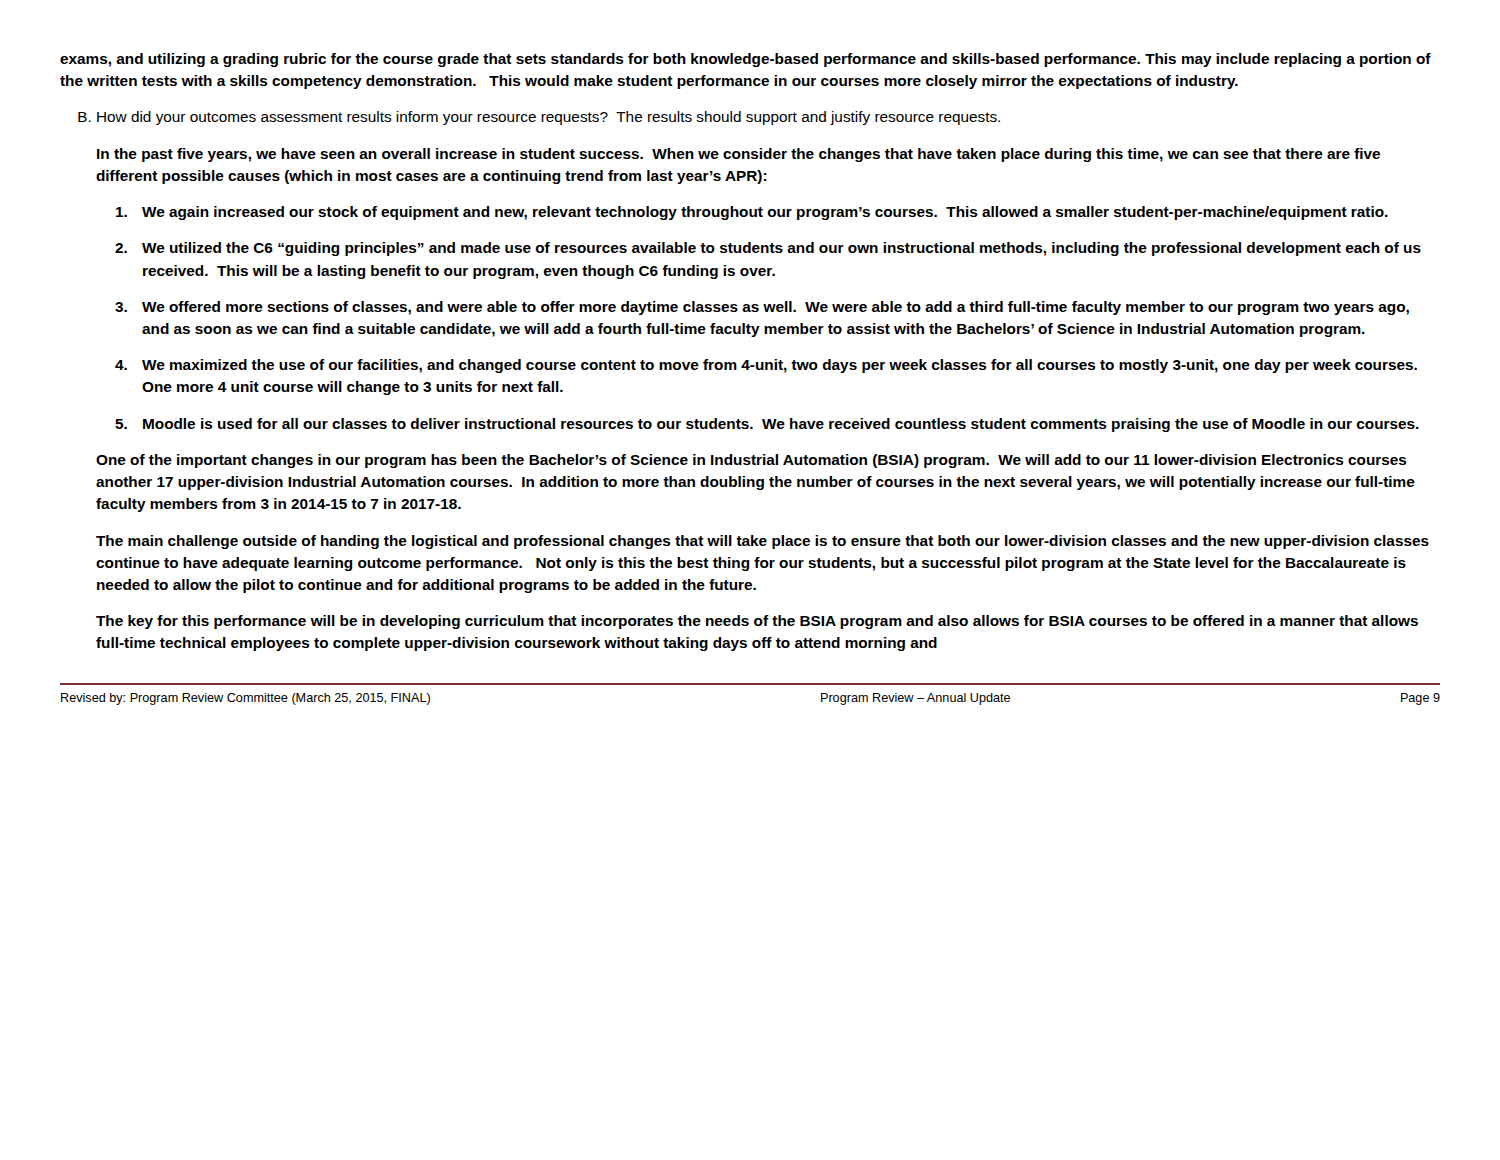exams, and utilizing a grading rubric for the course grade that sets standards for both knowledge-based performance and skills-based performance. This may include replacing a portion of the written tests with a skills competency demonstration. This would make student performance in our courses more closely mirror the expectations of industry.
How did your outcomes assessment results inform your resource requests? The results should support and justify resource requests.
In the past five years, we have seen an overall increase in student success. When we consider the changes that have taken place during this time, we can see that there are five different possible causes (which in most cases are a continuing trend from last year’s APR):
We again increased our stock of equipment and new, relevant technology throughout our program’s courses. This allowed a smaller student-per-machine/equipment ratio.
We utilized the C6 “guiding principles” and made use of resources available to students and our own instructional methods, including the professional development each of us received. This will be a lasting benefit to our program, even though C6 funding is over.
We offered more sections of classes, and were able to offer more daytime classes as well. We were able to add a third full-time faculty member to our program two years ago, and as soon as we can find a suitable candidate, we will add a fourth full-time faculty member to assist with the Bachelors’ of Science in Industrial Automation program.
We maximized the use of our facilities, and changed course content to move from 4-unit, two days per week classes for all courses to mostly 3-unit, one day per week courses. One more 4 unit course will change to 3 units for next fall.
Moodle is used for all our classes to deliver instructional resources to our students. We have received countless student comments praising the use of Moodle in our courses.
One of the important changes in our program has been the Bachelor’s of Science in Industrial Automation (BSIA) program. We will add to our 11 lower-division Electronics courses another 17 upper-division Industrial Automation courses. In addition to more than doubling the number of courses in the next several years, we will potentially increase our full-time faculty members from 3 in 2014-15 to 7 in 2017-18.
The main challenge outside of handing the logistical and professional changes that will take place is to ensure that both our lower-division classes and the new upper-division classes continue to have adequate learning outcome performance. Not only is this the best thing for our students, but a successful pilot program at the State level for the Baccalaureate is needed to allow the pilot to continue and for additional programs to be added in the future.
The key for this performance will be in developing curriculum that incorporates the needs of the BSIA program and also allows for BSIA courses to be offered in a manner that allows full-time technical employees to complete upper-division coursework without taking days off to attend morning and
Revised by: Program Review Committee (March 25, 2015, FINAL) Program Review – Annual Update Page 9